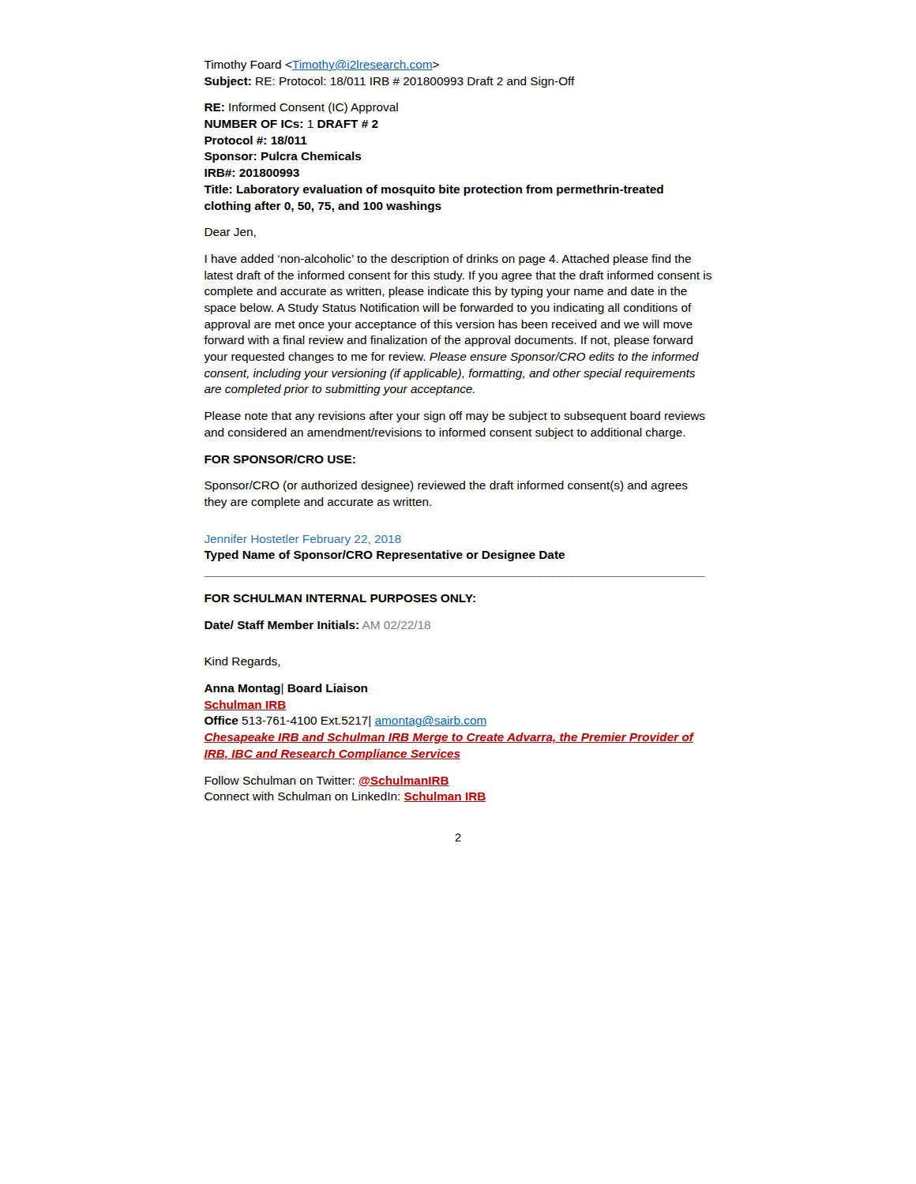Timothy Foard <Timothy@i2lresearch.com>
Subject: RE: Protocol: 18/011 IRB # 201800993 Draft 2 and Sign-Off
RE: Informed Consent (IC) Approval
NUMBER OF ICs: 1 DRAFT # 2
Protocol #: 18/011
Sponsor: Pulcra Chemicals
IRB#: 201800993
Title: Laboratory evaluation of mosquito bite protection from permethrin-treated clothing after 0, 50, 75, and 100 washings
Dear Jen,
I have added ‘non-alcoholic’ to the description of drinks on page 4. Attached please find the latest draft of the informed consent for this study. If you agree that the draft informed consent is complete and accurate as written, please indicate this by typing your name and date in the space below. A Study Status Notification will be forwarded to you indicating all conditions of approval are met once your acceptance of this version has been received and we will move forward with a final review and finalization of the approval documents. If not, please forward your requested changes to me for review. Please ensure Sponsor/CRO edits to the informed consent, including your versioning (if applicable), formatting, and other special requirements are completed prior to submitting your acceptance.
Please note that any revisions after your sign off may be subject to subsequent board reviews and considered an amendment/revisions to informed consent subject to additional charge.
FOR SPONSOR/CRO USE:
Sponsor/CRO (or authorized designee) reviewed the draft informed consent(s) and agrees they are complete and accurate as written.
Jennifer Hostetler February 22, 2018
Typed Name of Sponsor/CRO Representative or Designee Date
_______________________________________________________________________________
FOR SCHULMAN INTERNAL PURPOSES ONLY:
Date/ Staff Member Initials: AM 02/22/18
Kind Regards,
Anna Montag| Board Liaison
Schulman IRB
Office 513-761-4100 Ext.5217| amontag@sairb.com
Chesapeake IRB and Schulman IRB Merge to Create Advarra, the Premier Provider of IRB, IBC and Research Compliance Services
Follow Schulman on Twitter: @SchulmanIRB
Connect with Schulman on LinkedIn: Schulman IRB
2